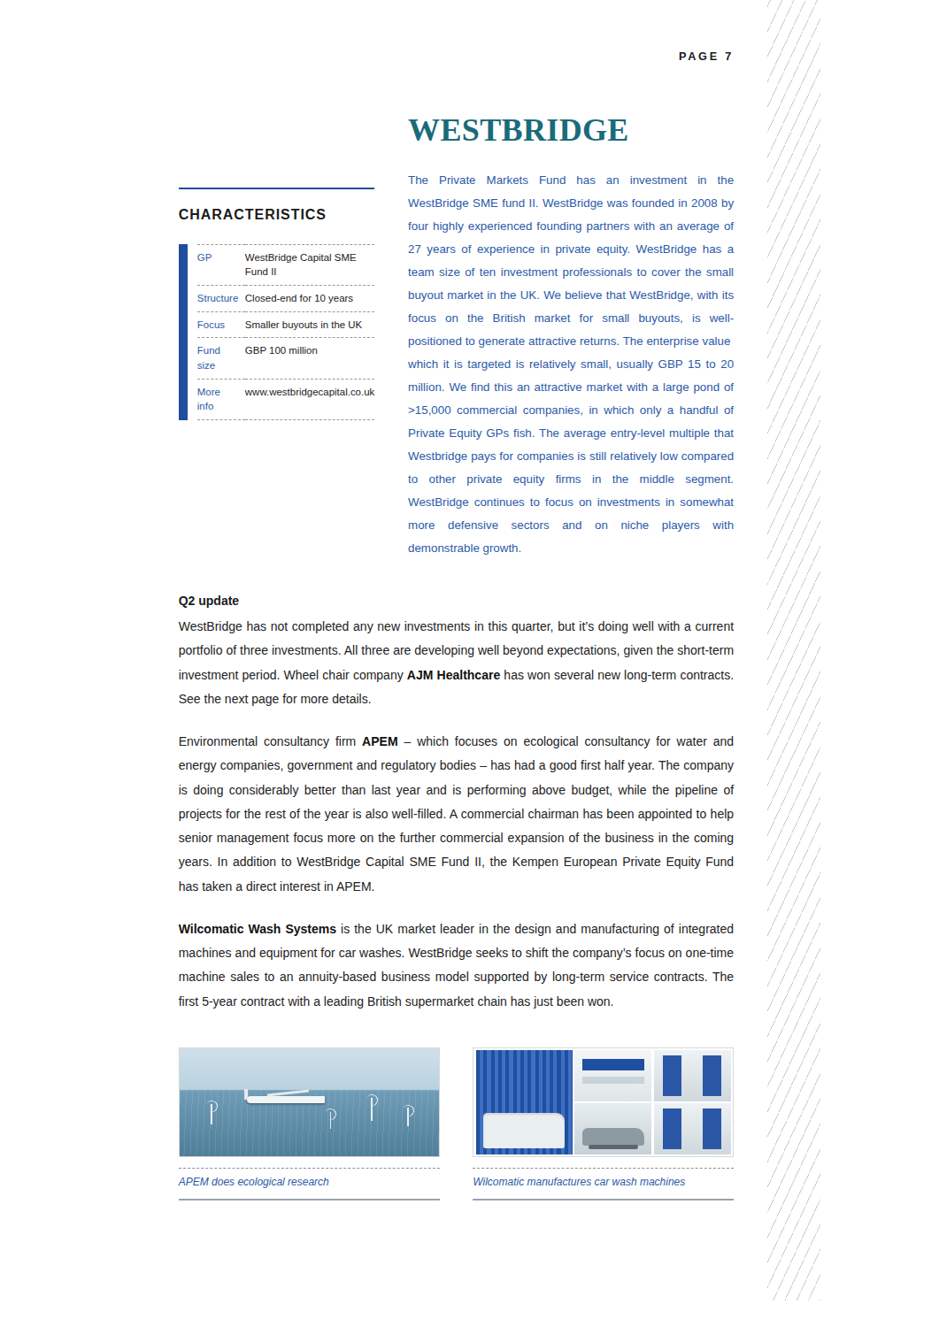PAGE 7
CHARACTERISTICS
| GP | WestBridge Capital SME Fund II |
| Structure | Closed-end for 10 years |
| Focus | Smaller buyouts in the UK |
| Fund size | GBP 100 million |
| More info | www.westbridgecapital.co.uk |
WESTBRIDGE
The Private Markets Fund has an investment in the WestBridge SME fund II. WestBridge was founded in 2008 by four highly experienced founding partners with an average of 27 years of experience in private equity. WestBridge has a team size of ten investment professionals to cover the small buyout market in the UK. We believe that WestBridge, with its focus on the British market for small buyouts, is well-positioned to generate attractive returns. The enterprise value which it is targeted is relatively small, usually GBP 15 to 20 million. We find this an attractive market with a large pond of >15,000 commercial companies, in which only a handful of Private Equity GPs fish. The average entry-level multiple that Westbridge pays for companies is still relatively low compared to other private equity firms in the middle segment. WestBridge continues to focus on investments in somewhat more defensive sectors and on niche players with demonstrable growth.
Q2 update
WestBridge has not completed any new investments in this quarter, but it’s doing well with a current portfolio of three investments. All three are developing well beyond expectations, given the short-term investment period. Wheel chair company AJM Healthcare has won several new long-term contracts. See the next page for more details.
Environmental consultancy firm APEM – which focuses on ecological consultancy for water and energy companies, government and regulatory bodies – has had a good first half year. The company is doing considerably better than last year and is performing above budget, while the pipeline of projects for the rest of the year is also well-filled. A commercial chairman has been appointed to help senior management focus more on the further commercial expansion of the business in the coming years. In addition to WestBridge Capital SME Fund II, the Kempen European Private Equity Fund has taken a direct interest in APEM.
Wilcomatic Wash Systems is the UK market leader in the design and manufacturing of integrated machines and equipment for car washes. WestBridge seeks to shift the company’s focus on one-time machine sales to an annuity-based business model supported by long-term service contracts. The first 5-year contract with a leading British supermarket chain has just been won.
APEM does ecological research
Wilcomatic manufactures car wash machines